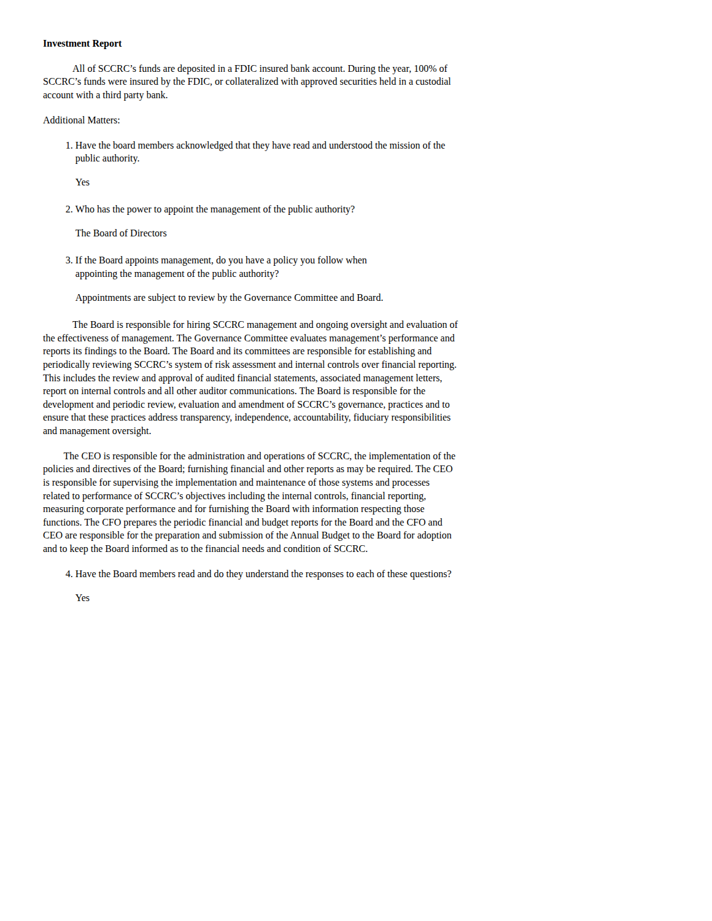Investment Report
All of SCCRC’s funds are deposited in a FDIC insured bank account. During the year, 100% of SCCRC’s funds were insured by the FDIC, or collateralized with approved securities held in a custodial account with a third party bank.
Additional Matters:
Have the board members acknowledged that they have read and understood the mission of the public authority.
Yes
Who has the power to appoint the management of the public authority?
The Board of Directors
If the Board appoints management, do you have a policy you follow when
appointing the management of the public authority?
Appointments are subject to review by the Governance Committee and Board.
The Board is responsible for hiring SCCRC management and ongoing oversight and evaluation of the effectiveness of management. The Governance Committee evaluates management’s performance and reports its findings to the Board. The Board and its committees are responsible for establishing and periodically reviewing SCCRC’s system of risk assessment and internal controls over financial reporting. This includes the review and approval of audited financial statements, associated management letters, report on internal controls and all other auditor communications. The Board is responsible for the development and periodic review, evaluation and amendment of SCCRC’s governance, practices and to ensure that these practices address transparency, independence, accountability, fiduciary responsibilities and management oversight.
The CEO is responsible for the administration and operations of SCCRC, the implementation of the policies and directives of the Board; furnishing financial and other reports as may be required. The CEO is responsible for supervising the implementation and maintenance of those systems and processes related to performance of SCCRC’s objectives including the internal controls, financial reporting, measuring corporate performance and for furnishing the Board with information respecting those functions. The CFO prepares the periodic financial and budget reports for the Board and the CFO and CEO are responsible for the preparation and submission of the Annual Budget to the Board for adoption and to keep the Board informed as to the financial needs and condition of SCCRC.
Have the Board members read and do they understand the responses to each of these questions?
Yes